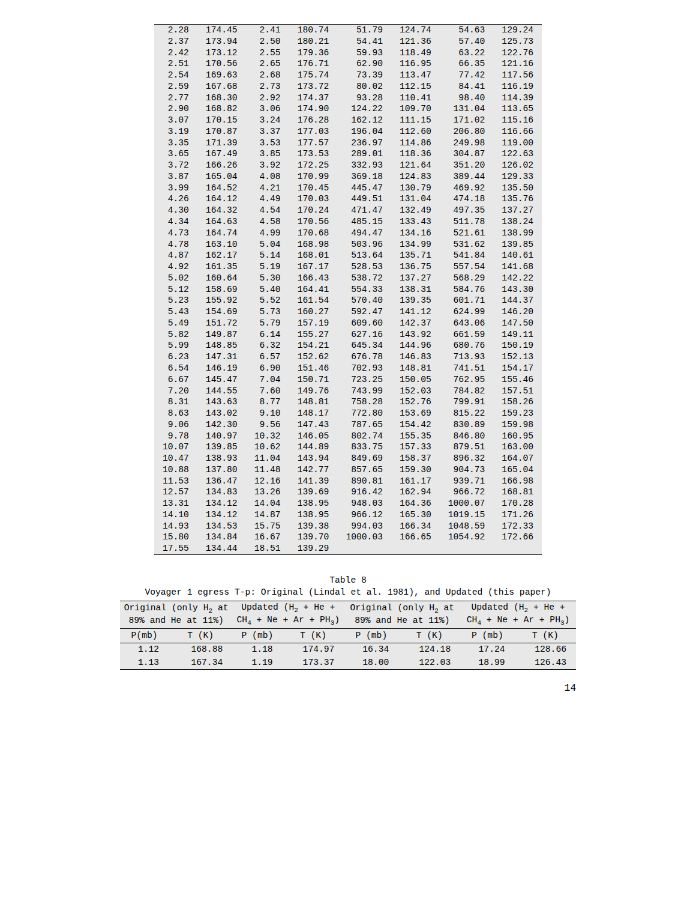| 2.28 | 174.45 | 2.41 | 180.74 | 51.79 | 124.74 | 54.63 | 129.24 |
| 2.37 | 173.94 | 2.50 | 180.21 | 54.41 | 121.36 | 57.40 | 125.73 |
| 2.42 | 173.12 | 2.55 | 179.36 | 59.93 | 118.49 | 63.22 | 122.76 |
| 2.51 | 170.56 | 2.65 | 176.71 | 62.90 | 116.95 | 66.35 | 121.16 |
| 2.54 | 169.63 | 2.68 | 175.74 | 73.39 | 113.47 | 77.42 | 117.56 |
| 2.59 | 167.68 | 2.73 | 173.72 | 80.02 | 112.15 | 84.41 | 116.19 |
| 2.77 | 168.30 | 2.92 | 174.37 | 93.28 | 110.41 | 98.40 | 114.39 |
| 2.90 | 168.82 | 3.06 | 174.90 | 124.22 | 109.70 | 131.04 | 113.65 |
| 3.07 | 170.15 | 3.24 | 176.28 | 162.12 | 111.15 | 171.02 | 115.16 |
| 3.19 | 170.87 | 3.37 | 177.03 | 196.04 | 112.60 | 206.80 | 116.66 |
| 3.35 | 171.39 | 3.53 | 177.57 | 236.97 | 114.86 | 249.98 | 119.00 |
| 3.65 | 167.49 | 3.85 | 173.53 | 289.01 | 118.36 | 304.87 | 122.63 |
| 3.72 | 166.26 | 3.92 | 172.25 | 332.93 | 121.64 | 351.20 | 126.02 |
| 3.87 | 165.04 | 4.08 | 170.99 | 369.18 | 124.83 | 389.44 | 129.33 |
| 3.99 | 164.52 | 4.21 | 170.45 | 445.47 | 130.79 | 469.92 | 135.50 |
| 4.26 | 164.12 | 4.49 | 170.03 | 449.51 | 131.04 | 474.18 | 135.76 |
| 4.30 | 164.32 | 4.54 | 170.24 | 471.47 | 132.49 | 497.35 | 137.27 |
| 4.34 | 164.63 | 4.58 | 170.56 | 485.15 | 133.43 | 511.78 | 138.24 |
| 4.73 | 164.74 | 4.99 | 170.68 | 494.47 | 134.16 | 521.61 | 138.99 |
| 4.78 | 163.10 | 5.04 | 168.98 | 503.96 | 134.99 | 531.62 | 139.85 |
| 4.87 | 162.17 | 5.14 | 168.01 | 513.64 | 135.71 | 541.84 | 140.61 |
| 4.92 | 161.35 | 5.19 | 167.17 | 528.53 | 136.75 | 557.54 | 141.68 |
| 5.02 | 160.64 | 5.30 | 166.43 | 538.72 | 137.27 | 568.29 | 142.22 |
| 5.12 | 158.69 | 5.40 | 164.41 | 554.33 | 138.31 | 584.76 | 143.30 |
| 5.23 | 155.92 | 5.52 | 161.54 | 570.40 | 139.35 | 601.71 | 144.37 |
| 5.43 | 154.69 | 5.73 | 160.27 | 592.47 | 141.12 | 624.99 | 146.20 |
| 5.49 | 151.72 | 5.79 | 157.19 | 609.60 | 142.37 | 643.06 | 147.50 |
| 5.82 | 149.87 | 6.14 | 155.27 | 627.16 | 143.92 | 661.59 | 149.11 |
| 5.99 | 148.85 | 6.32 | 154.21 | 645.34 | 144.96 | 680.76 | 150.19 |
| 6.23 | 147.31 | 6.57 | 152.62 | 676.78 | 146.83 | 713.93 | 152.13 |
| 6.54 | 146.19 | 6.90 | 151.46 | 702.93 | 148.81 | 741.51 | 154.17 |
| 6.67 | 145.47 | 7.04 | 150.71 | 723.25 | 150.05 | 762.95 | 155.46 |
| 7.20 | 144.55 | 7.60 | 149.76 | 743.99 | 152.03 | 784.82 | 157.51 |
| 8.31 | 143.63 | 8.77 | 148.81 | 758.28 | 152.76 | 799.91 | 158.26 |
| 8.63 | 143.02 | 9.10 | 148.17 | 772.80 | 153.69 | 815.22 | 159.23 |
| 9.06 | 142.30 | 9.56 | 147.43 | 787.65 | 154.42 | 830.89 | 159.98 |
| 9.78 | 140.97 | 10.32 | 146.05 | 802.74 | 155.35 | 846.80 | 160.95 |
| 10.07 | 139.85 | 10.62 | 144.89 | 833.75 | 157.33 | 879.51 | 163.00 |
| 10.47 | 138.93 | 11.04 | 143.94 | 849.69 | 158.37 | 896.32 | 164.07 |
| 10.88 | 137.80 | 11.48 | 142.77 | 857.65 | 159.30 | 904.73 | 165.04 |
| 11.53 | 136.47 | 12.16 | 141.39 | 890.81 | 161.17 | 939.71 | 166.98 |
| 12.57 | 134.83 | 13.26 | 139.69 | 916.42 | 162.94 | 966.72 | 168.81 |
| 13.31 | 134.12 | 14.04 | 138.95 | 948.03 | 164.36 | 1000.07 | 170.28 |
| 14.10 | 134.12 | 14.87 | 138.95 | 966.12 | 165.30 | 1019.15 | 171.26 |
| 14.93 | 134.53 | 15.75 | 139.38 | 994.03 | 166.34 | 1048.59 | 172.33 |
| 15.80 | 134.84 | 16.67 | 139.70 | 1000.03 | 166.65 | 1054.92 | 172.66 |
| 17.55 | 134.44 | 18.51 | 139.29 | | | | |
Table 8
Voyager 1 egress T-p: Original (Lindal et al. 1981), and Updated (this paper)
| Original (only H 2 at 89% and He at 11%) | Updated (H 2 + He + CH 4 + Ne + Ar + PH 3 ) | Original (only H 2 at 89% and He at 11%) | Updated (H 2 + He + CH 4 + Ne + Ar + PH 3 ) |
| --- | --- | --- | --- |
| P(mb) | T (K) | P (mb) | T (K) | P (mb) | T (K) | P (mb) | T (K) |
| 1.12 | 168.88 | 1.18 | 174.97 | 16.34 | 124.18 | 17.24 | 128.66 |
| 1.13 | 167.34 | 1.19 | 173.37 | 18.00 | 122.03 | 18.99 | 126.43 |
14